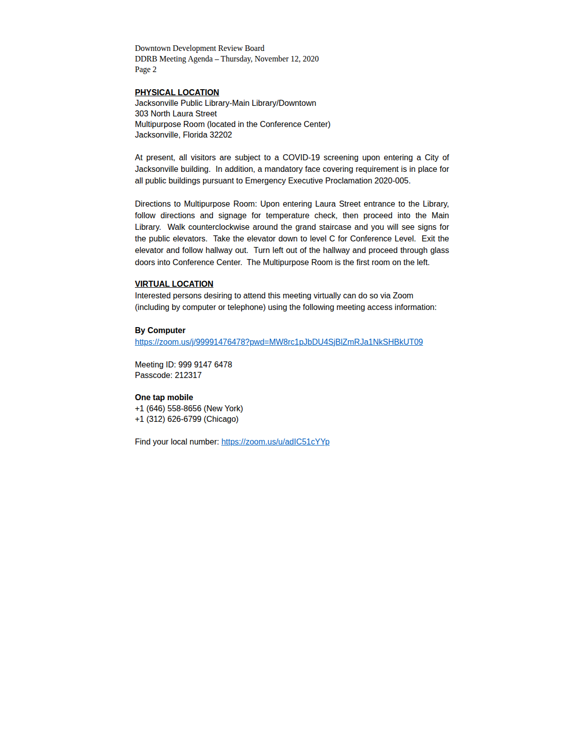Downtown Development Review Board
DDRB Meeting Agenda – Thursday, November 12, 2020
Page 2
PHYSICAL LOCATION
Jacksonville Public Library-Main Library/Downtown
303 North Laura Street
Multipurpose Room (located in the Conference Center)
Jacksonville, Florida 32202
At present, all visitors are subject to a COVID-19 screening upon entering a City of Jacksonville building. In addition, a mandatory face covering requirement is in place for all public buildings pursuant to Emergency Executive Proclamation 2020-005.
Directions to Multipurpose Room: Upon entering Laura Street entrance to the Library, follow directions and signage for temperature check, then proceed into the Main Library. Walk counterclockwise around the grand staircase and you will see signs for the public elevators. Take the elevator down to level C for Conference Level. Exit the elevator and follow hallway out. Turn left out of the hallway and proceed through glass doors into Conference Center. The Multipurpose Room is the first room on the left.
VIRTUAL LOCATION
Interested persons desiring to attend this meeting virtually can do so via Zoom (including by computer or telephone) using the following meeting access information:
By Computer
https://zoom.us/j/99991476478?pwd=MW8rc1pJbDU4SjBlZmRJa1NkSHBkUT09
Meeting ID: 999 9147 6478
Passcode: 212317
One tap mobile
+1 (646) 558-8656 (New York)
+1 (312) 626-6799 (Chicago)
Find your local number: https://zoom.us/u/adIC51cYYp